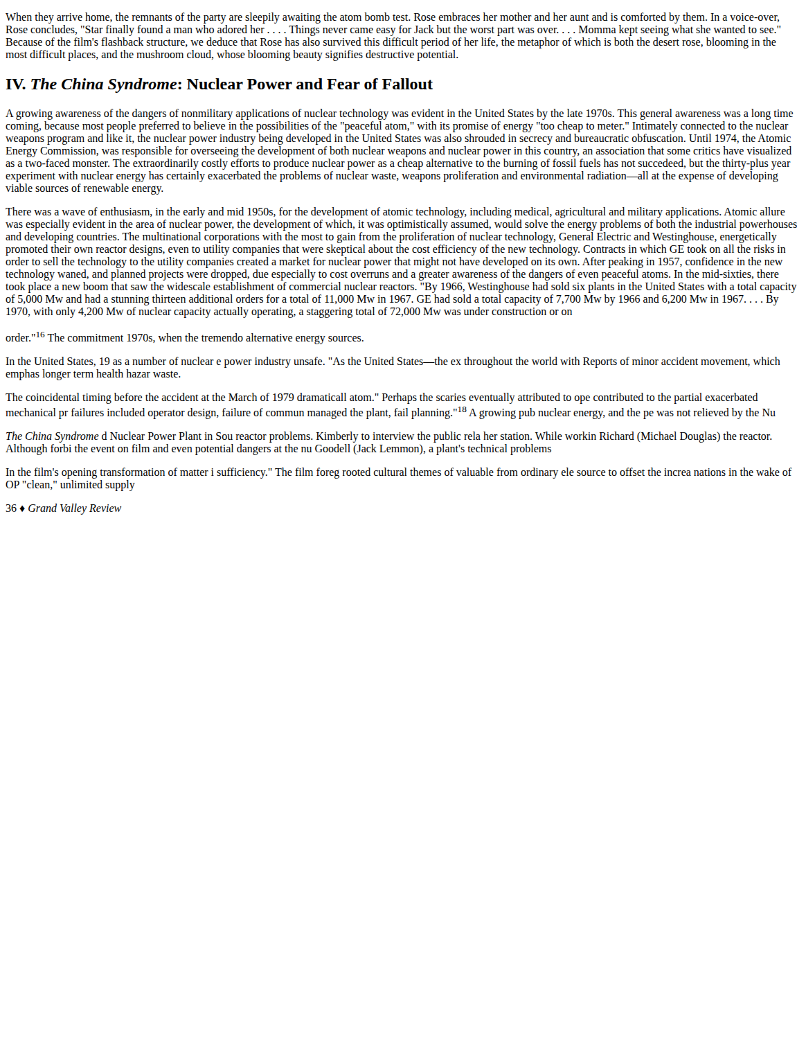When they arrive home, the remnants of the party are sleepily awaiting the atom bomb test. Rose embraces her mother and her aunt and is comforted by them. In a voice-over, Rose concludes, "Star finally found a man who adored her . . . . Things never came easy for Jack but the worst part was over. . . . Momma kept seeing what she wanted to see." Because of the film's flashback structure, we deduce that Rose has also survived this difficult period of her life, the metaphor of which is both the desert rose, blooming in the most difficult places, and the mushroom cloud, whose blooming beauty signifies destructive potential.
IV. The China Syndrome: Nuclear Power and Fear of Fallout
A growing awareness of the dangers of nonmilitary applications of nuclear technology was evident in the United States by the late 1970s. This general awareness was a long time coming, because most people preferred to believe in the possibilities of the "peaceful atom," with its promise of energy "too cheap to meter." Intimately connected to the nuclear weapons program and like it, the nuclear power industry being developed in the United States was also shrouded in secrecy and bureaucratic obfuscation. Until 1974, the Atomic Energy Commission, was responsible for overseeing the development of both nuclear weapons and nuclear power in this country, an association that some critics have visualized as a two-faced monster. The extraordinarily costly efforts to produce nuclear power as a cheap alternative to the burning of fossil fuels has not succedeed, but the thirty-plus year experiment with nuclear energy has certainly exacerbated the problems of nuclear waste, weapons proliferation and environmental radiation—all at the expense of developing viable sources of renewable energy.
There was a wave of enthusiasm, in the early and mid 1950s, for the development of atomic technology, including medical, agricultural and military applications. Atomic allure was especially evident in the area of nuclear power, the development of which, it was optimistically assumed, would solve the energy problems of both the industrial powerhouses and developing countries. The multinational corporations with the most to gain from the proliferation of nuclear technology, General Electric and Westinghouse, energetically promoted their own reactor designs, even to utility companies that were skeptical about the cost efficiency of the new technology. Contracts in which GE took on all the risks in order to sell the technology to the utility companies created a market for nuclear power that might not have developed on its own. After peaking in 1957, confidence in the new technology waned, and planned projects were dropped, due especially to cost overruns and a greater awareness of the dangers of even peaceful atoms. In the mid-sixties, there took place a new boom that saw the widescale establishment of commercial nuclear reactors. "By 1966, Westinghouse had sold six plants in the United States with a total capacity of 5,000 Mw and had a stunning thirteen additional orders for a total of 11,000 Mw in 1967. GE had sold a total capacity of 7,700 Mw by 1966 and 6,200 Mw in 1967. . . . By 1970, with only 4,200 Mw of nuclear capacity actually operating, a staggering total of 72,000 Mw was under construction or on
order."16 The commitment 1970s, when the tremendo alternative energy sources.
In the United States, 19 as a number of nuclear e power industry unsafe. "As the United States—the ex throughout the world with Reports of minor accident movement, which emphas longer term health hazar waste.
The coincidental timing before the accident at the March of 1979 dramaticall atom." Perhaps the scaries eventually attributed to ope contributed to the partial exacerbated mechanical pr failures included operator design, failure of commun managed the plant, fail planning."18 A growing pub nuclear energy, and the pe was not relieved by the Nu
The China Syndrome d Nuclear Power Plant in Sou reactor problems. Kimberly to interview the public rela her station. While workin Richard (Michael Douglas) the reactor. Although forbi the event on film and even potential dangers at the nu Goodell (Jack Lemmon), a plant's technical problems
In the film's opening transformation of matter i sufficiency." The film foreg rooted cultural themes of valuable from ordinary ele source to offset the increa nations in the wake of OP "clean," unlimited supply
36 ♦ Grand Valley Review